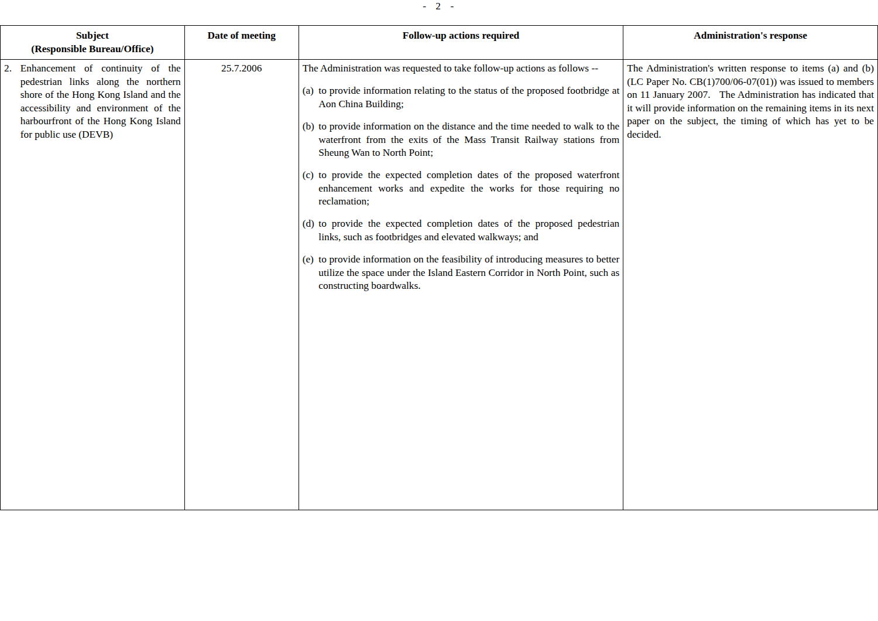- 2 -
| Subject (Responsible Bureau/Office) | Date of meeting | Follow-up actions required | Administration's response |
| --- | --- | --- | --- |
| 2. Enhancement of continuity of the pedestrian links along the northern shore of the Hong Kong Island and the accessibility and environment of the harbourfront of the Hong Kong Island for public use (DEVB) | 25.7.2006 | The Administration was requested to take follow-up actions as follows -- (a) to provide information relating to the status of the proposed footbridge at Aon China Building; (b) to provide information on the distance and the time needed to walk to the waterfront from the exits of the Mass Transit Railway stations from Sheung Wan to North Point; (c) to provide the expected completion dates of the proposed waterfront enhancement works and expedite the works for those requiring no reclamation; (d) to provide the expected completion dates of the proposed pedestrian links, such as footbridges and elevated walkways; and (e) to provide information on the feasibility of introducing measures to better utilize the space under the Island Eastern Corridor in North Point, such as constructing boardwalks. | The Administration's written response to items (a) and (b) (LC Paper No. CB(1)700/06-07(01)) was issued to members on 11 January 2007. The Administration has indicated that it will provide information on the remaining items in its next paper on the subject, the timing of which has yet to be decided. |